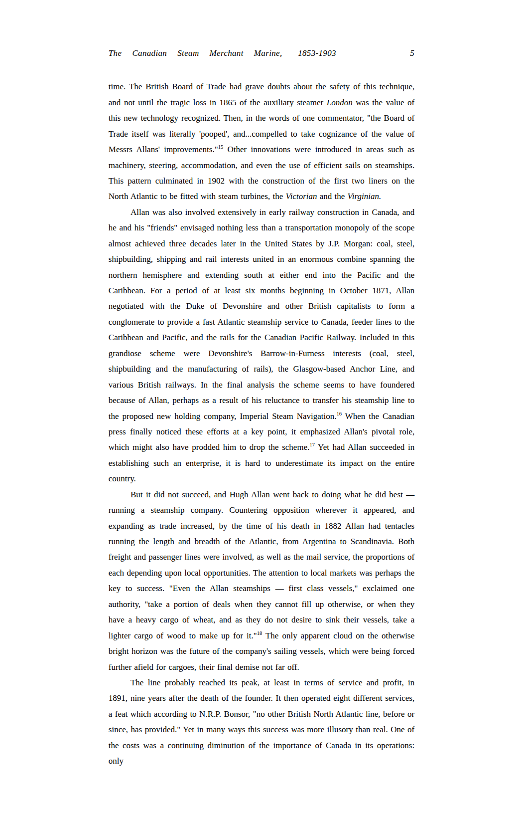The Canadian Steam Merchant Marine, 1853-1903 5
time. The British Board of Trade had grave doubts about the safety of this technique, and not until the tragic loss in 1865 of the auxiliary steamer London was the value of this new technology recognized. Then, in the words of one commentator, "the Board of Trade itself was literally 'pooped', and...compelled to take cognizance of the value of Messrs Allans' improvements."15 Other innovations were introduced in areas such as machinery, steering, accommodation, and even the use of efficient sails on steamships. This pattern culminated in 1902 with the construction of the first two liners on the North Atlantic to be fitted with steam turbines, the Victorian and the Virginian.
Allan was also involved extensively in early railway construction in Canada, and he and his "friends" envisaged nothing less than a transportation monopoly of the scope almost achieved three decades later in the United States by J.P. Morgan: coal, steel, shipbuilding, shipping and rail interests united in an enormous combine spanning the northern hemisphere and extending south at either end into the Pacific and the Caribbean. For a period of at least six months beginning in October 1871, Allan negotiated with the Duke of Devonshire and other British capitalists to form a conglomerate to provide a fast Atlantic steamship service to Canada, feeder lines to the Caribbean and Pacific, and the rails for the Canadian Pacific Railway. Included in this grandiose scheme were Devonshire's Barrow-in-Furness interests (coal, steel, shipbuilding and the manufacturing of rails), the Glasgow-based Anchor Line, and various British railways. In the final analysis the scheme seems to have foundered because of Allan, perhaps as a result of his reluctance to transfer his steamship line to the proposed new holding company, Imperial Steam Navigation.16 When the Canadian press finally noticed these efforts at a key point, it emphasized Allan's pivotal role, which might also have prodded him to drop the scheme.17 Yet had Allan succeeded in establishing such an enterprise, it is hard to underestimate its impact on the entire country.
But it did not succeed, and Hugh Allan went back to doing what he did best — running a steamship company. Countering opposition wherever it appeared, and expanding as trade increased, by the time of his death in 1882 Allan had tentacles running the length and breadth of the Atlantic, from Argentina to Scandinavia. Both freight and passenger lines were involved, as well as the mail service, the proportions of each depending upon local opportunities. The attention to local markets was perhaps the key to success. "Even the Allan steamships — first class vessels," exclaimed one authority, "take a portion of deals when they cannot fill up otherwise, or when they have a heavy cargo of wheat, and as they do not desire to sink their vessels, take a lighter cargo of wood to make up for it."18 The only apparent cloud on the otherwise bright horizon was the future of the company's sailing vessels, which were being forced further afield for cargoes, their final demise not far off.
The line probably reached its peak, at least in terms of service and profit, in 1891, nine years after the death of the founder. It then operated eight different services, a feat which according to N.R.P. Bonsor, "no other British North Atlantic line, before or since, has provided." Yet in many ways this success was more illusory than real. One of the costs was a continuing diminution of the importance of Canada in its operations: only